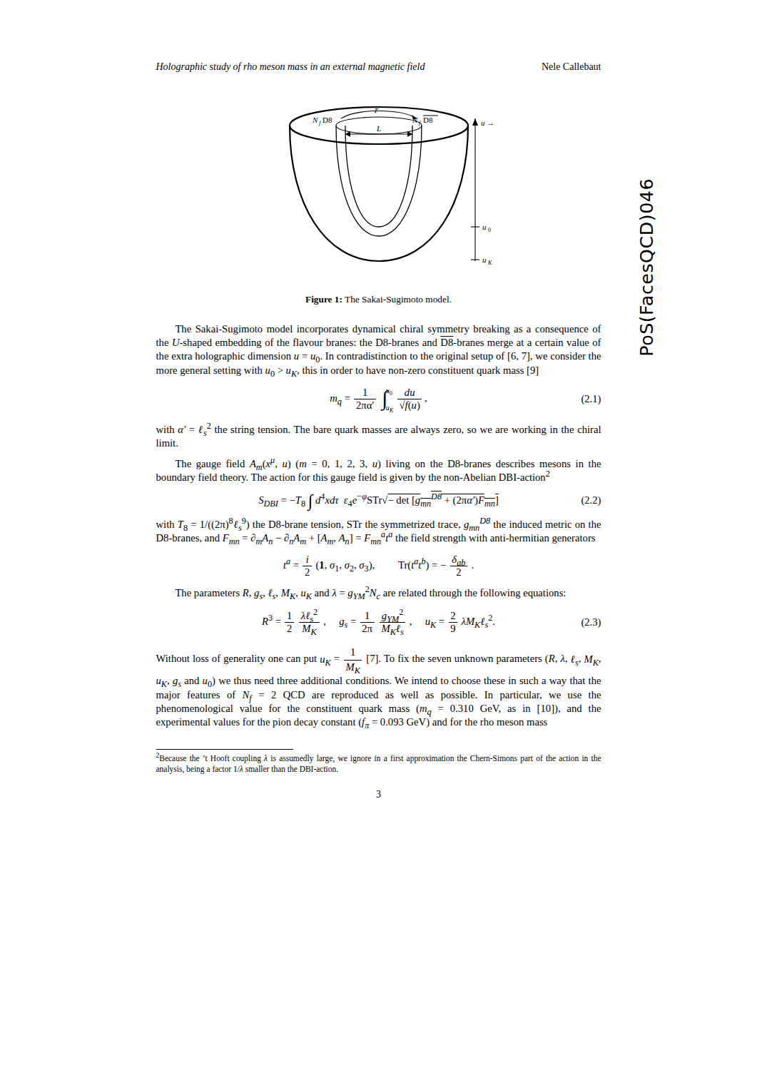Holographic study of rho meson mass in an external magnetic field
Nele Callebaut
PoS(FacesQCD)046
𝜏 L N f D8 N f D8 u → ∞ u 0 u K
Figure 1: The Sakai-Sugimoto model.
The Sakai-Sugimoto model incorporates dynamical chiral symmetry breaking as a consequence of the U-shaped embedding of the flavour branes: the D8-branes and D8-branes merge at a certain value of the extra holographic dimension u = u0. In contradistinction to the original setup of [6, 7], we consider the more general setting with u0 > uK, this in order to have non-zero constituent quark mass [9]
mq = 1 2πα′ ∫ u0 uK du √f(u) ,
(2.1)
with α′ = ℓs2 the string tension. The bare quark masses are always zero, so we are working in the chiral limit.
The gauge field Am(xμ, u) (m = 0, 1, 2, 3, u) living on the D8-branes describes mesons in the boundary field theory. The action for this gauge field is given by the non-Abelian DBI-action2
SDBI = −T8 ∫ d4xdτ ε4e−φSTr√− det [gmnD8 + (2πα′)Fmn]
(2.2)
with T8 = 1/((2π)8ℓs9) the D8-brane tension, STr the symmetrized trace, gmnD8 the induced metric on the D8-branes, and Fmn = ∂mAn − ∂nAm + [Am, An] = Fmnata the field strength with anti-hermitian generators
ta = i 2 (1, σ1, σ2, σ3), Tr(tatb) = − δab 2 .
The parameters R, gs, ℓs, MK, uK and λ = gYM2Nc are related through the following equations:
R3 = 1 2 λℓs2 MK , gs = 1 2π gYM2 MKℓs , uK = 2 9 λMKℓs2.
(2.3)
Without loss of generality one can put uK = 1 MK [7]. To fix the seven unknown parameters (R, λ, ℓs, MK, uK, gs and u0) we thus need three additional conditions. We intend to choose these in such a way that the major features of Nf = 2 QCD are reproduced as well as possible. In particular, we use the phenomenological value for the constituent quark mass (mq = 0.310 GeV, as in [10]), and the experimental values for the pion decay constant (fπ = 0.093 GeV) and for the rho meson mass
2Because the ’t Hooft coupling λ is assumedly large, we ignore in a first approximation the Chern-Simons part of the action in the analysis, being a factor 1/λ smaller than the DBI-action.
3